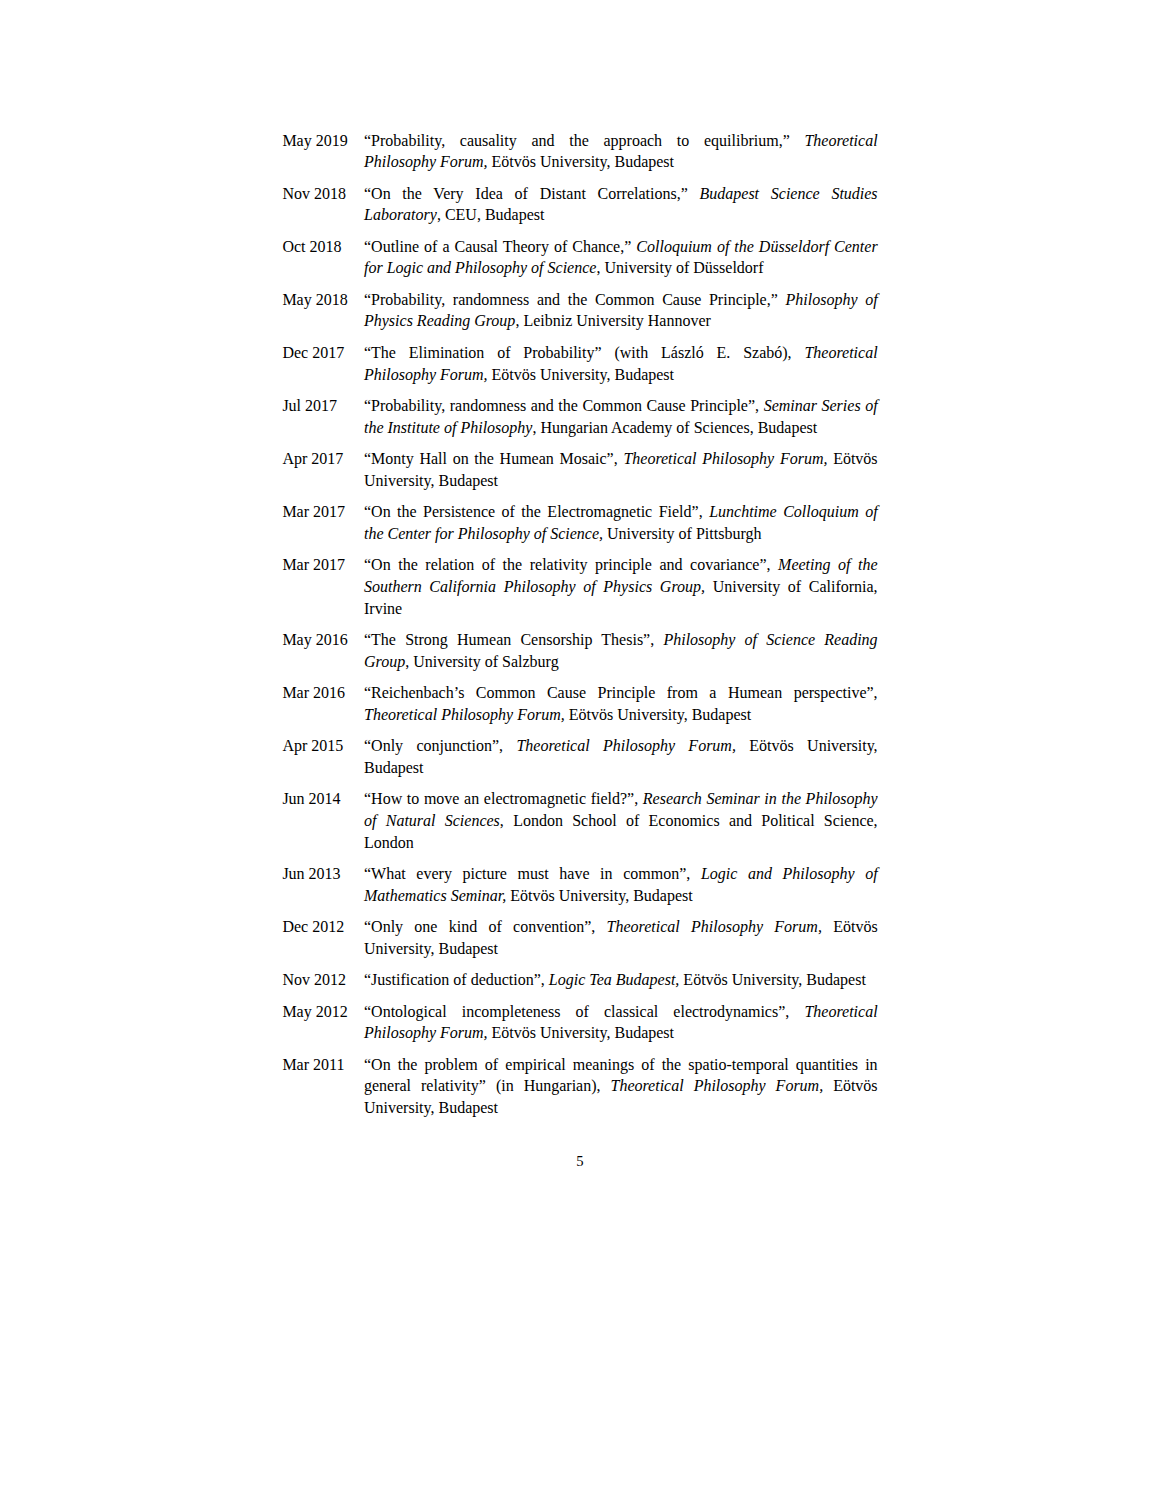| May 2019 | “Probability, causality and the approach to equilibrium,” Theoretical Philosophy Forum, Eötvös University, Budapest |
| Nov 2018 | “On the Very Idea of Distant Correlations,” Budapest Science Studies Laboratory , CEU, Budapest |
| Oct 2018 | “Outline of a Causal Theory of Chance,” Colloquium of the Düsseldorf Center for Logic and Philosophy of Science , University of Düsseldorf |
| May 2018 | “Probability, randomness and the Common Cause Principle,” Philosophy of Physics Reading Group , Leibniz University Hannover |
| Dec 2017 | “The Elimination of Probability” (with László E. Szabó), Theoretical Philosophy Forum, Eötvös University, Budapest |
| Jul 2017 | “Probability, randomness and the Common Cause Principle”, Seminar Series of the Institute of Philosophy , Hungarian Academy of Sciences, Budapest |
| Apr 2017 | “Monty Hall on the Humean Mosaic”, Theoretical Philosophy Forum, Eötvös University, Budapest |
| Mar 2017 | “On the Persistence of the Electromagnetic Field”, Lunchtime Colloquium of the Center for Philosophy of Science, University of Pittsburgh |
| Mar 2017 | “On the relation of the relativity principle and covariance”, Meeting of the Southern California Philosophy of Physics Group, University of California, Irvine |
| May 2016 | “The Strong Humean Censorship Thesis”, Philosophy of Science Reading Group , University of Salzburg |
| Mar 2016 | “Reichenbach’s Common Cause Principle from a Humean perspective”, Theoretical Philosophy Forum, Eötvös University, Budapest |
| Apr 2015 | “Only conjunction”, Theoretical Philosophy Forum, Eötvös University, Budapest |
| Jun 2014 | “How to move an electromagnetic field?”, Research Seminar in the Philosophy of Natural Sciences , London School of Economics and Political Science, London |
| Jun 2013 | “What every picture must have in common”, Logic and Philosophy of Mathematics Seminar, Eötvös University, Budapest |
| Dec 2012 | “Only one kind of convention”, Theoretical Philosophy Forum, Eötvös University, Budapest |
| Nov 2012 | “Justification of deduction”, Logic Tea Budapest, Eötvös University, Budapest |
| May 2012 | “Ontological incompleteness of classical electrodynamics”, Theoretical Philosophy Forum, Eötvös University, Budapest |
| Mar 2011 | “On the problem of empirical meanings of the spatio-temporal quantities in general relativity” (in Hungarian), Theoretical Philosophy Forum, Eötvös University, Budapest |
5